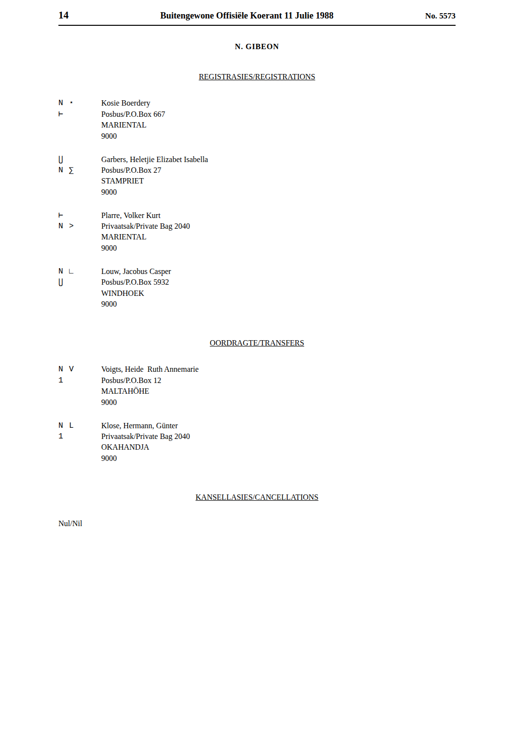14 Buitengewone Offisiële Koerant 11 Julie 1988 No. 5573
N. GIBEON
REGISTRASIES/REGISTRATIONS
| N ⋆ ⊢ | Kosie Boerdery Posbus/P.O.Box 667 MARIENTAL 9000 |
| ⋃ N ∑ | Garbers, Heletjie Elizabet Isabella Posbus/P.O.Box 27 STAMPRIET 9000 |
| ⊢ N > | Plarre, Volker Kurt Privaatsak/Private Bag 2040 MARIENTAL 9000 |
| N ∟ ⋃ | Louw, Jacobus Casper Posbus/P.O.Box 5932 WINDHOEK 9000 |
OORDRAGTE/TRANSFERS
| N V 1 | Voigts, Heide Ruth Annemarie Posbus/P.O.Box 12 MALTAHÖHE 9000 |
| N L 1 | Klose, Hermann, Günter Privaatsak/Private Bag 2040 OKAHANDJA 9000 |
KANSELLASIES/CANCELLATIONS
Nul/Nil